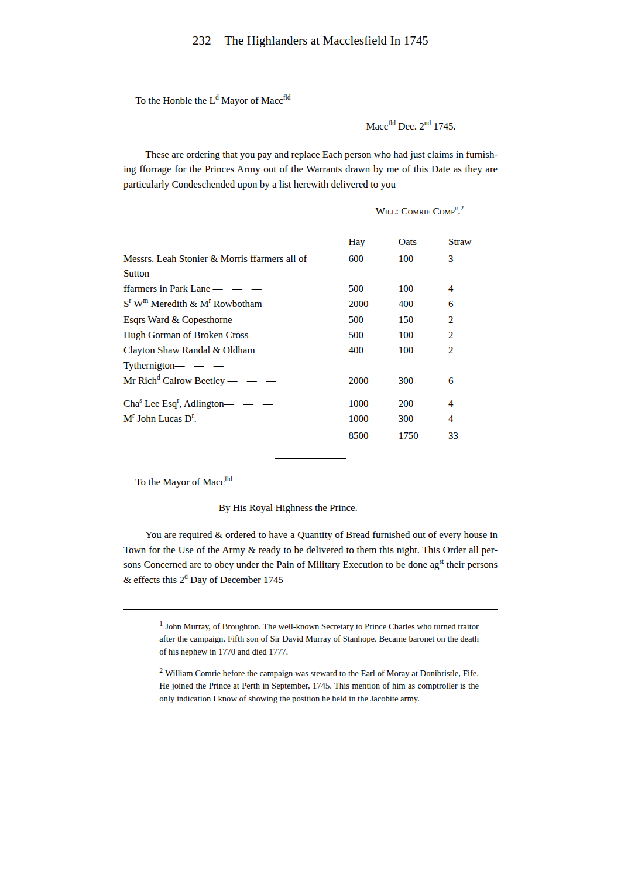232 The Highlanders at Macclesfield In 1745
To the Honble the Ld Mayor of Maccfld
Maccfld Dec. 2nd 1745.
These are ordering that you pay and replace Each person who had just claims in furnishing fforrage for the Princes Army out of the Warrants drawn by me of this Date as they are particularly Condeschended upon by a list herewith delivered to you
Will: Comrie Compr.2
| | Hay | Oats | Straw |
| --- | --- | --- | --- |
| Messrs. Leah Stonier & Morris ffarmers all of Sutton | 600 | 100 | 3 |
| ffarmers in Park Lane — — — | 500 | 100 | 4 |
| S r W m Meredith & M r Rowbotham — — | 2000 | 400 | 6 |
| Esqrs Ward & Copesthorne — — — | 500 | 150 | 2 |
| Hugh Gorman of Broken Cross — — — | 500 | 100 | 2 |
| Clayton Shaw Randal & Oldham | 400 | 100 | 2 |
| Tythernigton — — — | | | |
| Mr Rich d Calrow Beetley — — — | 2000 | 300 | 6 |
| Cha s Lee Esq r , Adlington — — — | 1000 | 200 | 4 |
| M r John Lucas D r . — — — | 1000 | 300 | 4 |
| | 8500 | 1750 | 33 |
To the Mayor of Maccfld
By His Royal Highness the Prince.
You are required & ordered to have a Quantity of Bread furnished out of every house in Town for the Use of the Army & ready to be delivered to them this night. This Order all persons Concerned are to obey under the Pain of Military Execution to be done agst their persons & effects this 2d Day of December 1745
1 John Murray, of Broughton. The well-known Secretary to Prince Charles who turned traitor after the campaign. Fifth son of Sir David Murray of Stanhope. Became baronet on the death of his nephew in 1770 and died 1777.
2 William Comrie before the campaign was steward to the Earl of Moray at Donibristle, Fife. He joined the Prince at Perth in September, 1745. This mention of him as comptroller is the only indication I know of showing the position he held in the Jacobite army.